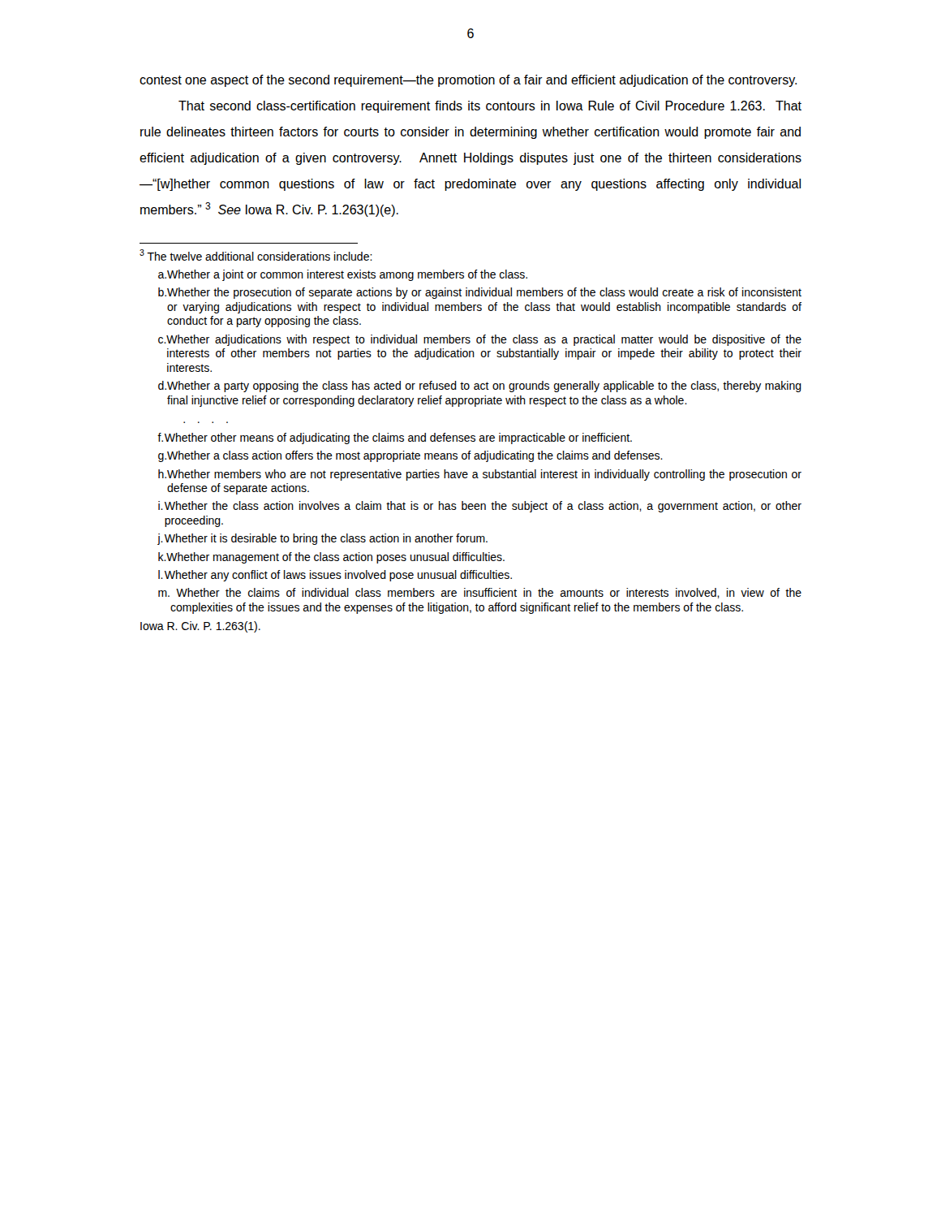6
contest one aspect of the second requirement—the promotion of a fair and efficient adjudication of the controversy.
That second class-certification requirement finds its contours in Iowa Rule of Civil Procedure 1.263. That rule delineates thirteen factors for courts to consider in determining whether certification would promote fair and efficient adjudication of a given controversy. Annett Holdings disputes just one of the thirteen considerations—“[w]hether common questions of law or fact predominate over any questions affecting only individual members.” 3 See Iowa R. Civ. P. 1.263(1)(e).
3 The twelve additional considerations include:
a. Whether a joint or common interest exists among members of the class.
b. Whether the prosecution of separate actions by or against individual members of the class would create a risk of inconsistent or varying adjudications with respect to individual members of the class that would establish incompatible standards of conduct for a party opposing the class.
c. Whether adjudications with respect to individual members of the class as a practical matter would be dispositive of the interests of other members not parties to the adjudication or substantially impair or impede their ability to protect their interests.
d. Whether a party opposing the class has acted or refused to act on grounds generally applicable to the class, thereby making final injunctive relief or corresponding declaratory relief appropriate with respect to the class as a whole.
. . . .
f. Whether other means of adjudicating the claims and defenses are impracticable or inefficient.
g. Whether a class action offers the most appropriate means of adjudicating the claims and defenses.
h. Whether members who are not representative parties have a substantial interest in individually controlling the prosecution or defense of separate actions.
i. Whether the class action involves a claim that is or has been the subject of a class action, a government action, or other proceeding.
j. Whether it is desirable to bring the class action in another forum.
k. Whether management of the class action poses unusual difficulties.
l. Whether any conflict of laws issues involved pose unusual difficulties.
m. Whether the claims of individual class members are insufficient in the amounts or interests involved, in view of the complexities of the issues and the expenses of the litigation, to afford significant relief to the members of the class.
Iowa R. Civ. P. 1.263(1).